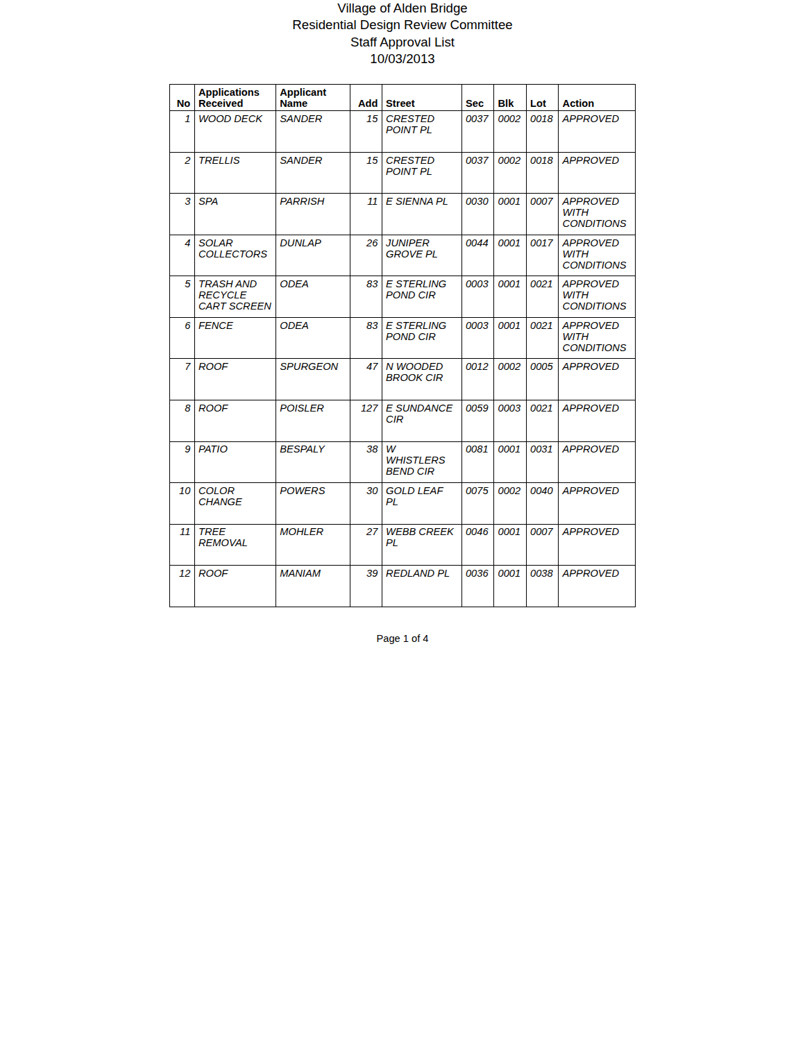Village of Alden Bridge
Residential Design Review Committee
Staff Approval List
10/03/2013
| No | Applications Received | Applicant Name | Add | Street | Sec | Blk | Lot | Action |
| --- | --- | --- | --- | --- | --- | --- | --- | --- |
| 1 | WOOD DECK | SANDER | 15 | CRESTED POINT PL | 0037 | 0002 | 0018 | APPROVED |
| 2 | TRELLIS | SANDER | 15 | CRESTED POINT PL | 0037 | 0002 | 0018 | APPROVED |
| 3 | SPA | PARRISH | 11 | E SIENNA PL | 0030 | 0001 | 0007 | APPROVED WITH CONDITIONS |
| 4 | SOLAR COLLECTORS | DUNLAP | 26 | JUNIPER GROVE PL | 0044 | 0001 | 0017 | APPROVED WITH CONDITIONS |
| 5 | TRASH AND RECYCLE CART SCREEN | ODEA | 83 | E STERLING POND CIR | 0003 | 0001 | 0021 | APPROVED WITH CONDITIONS |
| 6 | FENCE | ODEA | 83 | E STERLING POND CIR | 0003 | 0001 | 0021 | APPROVED WITH CONDITIONS |
| 7 | ROOF | SPURGEON | 47 | N WOODED BROOK CIR | 0012 | 0002 | 0005 | APPROVED |
| 8 | ROOF | POISLER | 127 | E SUNDANCE CIR | 0059 | 0003 | 0021 | APPROVED |
| 9 | PATIO | BESPALY | 38 | W WHISTLERS BEND CIR | 0081 | 0001 | 0031 | APPROVED |
| 10 | COLOR CHANGE | POWERS | 30 | GOLD LEAF PL | 0075 | 0002 | 0040 | APPROVED |
| 11 | TREE REMOVAL | MOHLER | 27 | WEBB CREEK PL | 0046 | 0001 | 0007 | APPROVED |
| 12 | ROOF | MANIAM | 39 | REDLAND PL | 0036 | 0001 | 0038 | APPROVED |
Page 1 of 4